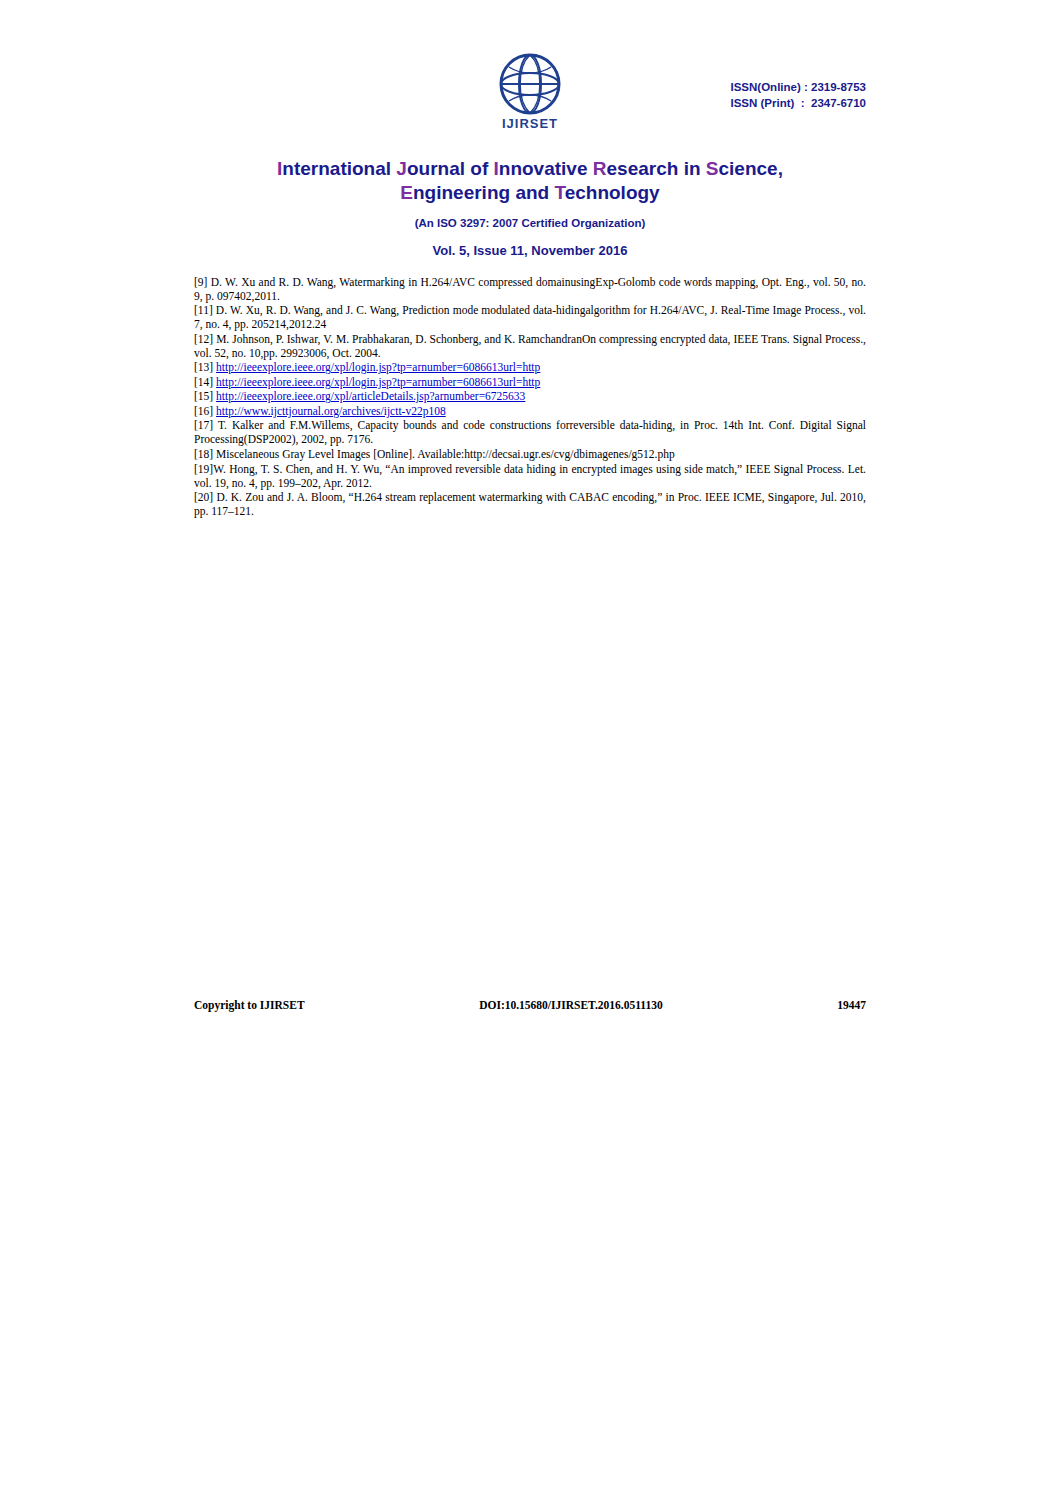IJIRSET
ISSN(Online) : 2319-8753
ISSN (Print) : 2347-6710
International Journal of Innovative Research in Science,
Engineering and Technology
(An ISO 3297: 2007 Certified Organization)
Vol. 5, Issue 11, November 2016
[9] D. W. Xu and R. D. Wang, Watermarking in H.264/AVC compressed domainusingExp-Golomb code words mapping, Opt. Eng., vol. 50, no. 9, p. 097402,2011.
[11] D. W. Xu, R. D. Wang, and J. C. Wang, Prediction mode modulated data-hidingalgorithm for H.264/AVC, J. Real-Time Image Process., vol. 7, no. 4, pp. 205214,2012.24
[12] M. Johnson, P. Ishwar, V. M. Prabhakaran, D. Schonberg, and K. RamchandranOn compressing encrypted data, IEEE Trans. Signal Process., vol. 52, no. 10,pp. 29923006, Oct. 2004.
[13] http://ieeexplore.ieee.org/xpl/login.jsp?tp=arnumber=6086613url=http
[14] http://ieeexplore.ieee.org/xpl/login.jsp?tp=arnumber=6086613url=http
[15] http://ieeexplore.ieee.org/xpl/articleDetails.jsp?arnumber=6725633
[16] http://www.ijcttjournal.org/archives/ijctt-v22p108
[17] T. Kalker and F.M.Willems, Capacity bounds and code constructions forreversible data-hiding, in Proc. 14th Int. Conf. Digital Signal Processing(DSP2002), 2002, pp. 7176.
[18] Miscelaneous Gray Level Images [Online]. Available:http://decsai.ugr.es/cvg/dbimagenes/g512.php
[19]W. Hong, T. S. Chen, and H. Y. Wu, “An improved reversible data hiding in encrypted images using side match,” IEEE Signal Process. Let. vol. 19, no. 4, pp. 199–202, Apr. 2012.
[20] D. K. Zou and J. A. Bloom, “H.264 stream replacement watermarking with CABAC encoding,” in Proc. IEEE ICME, Singapore, Jul. 2010, pp. 117–121.
Copyright to IJIRSET
DOI:10.15680/IJIRSET.2016.0511130
19447